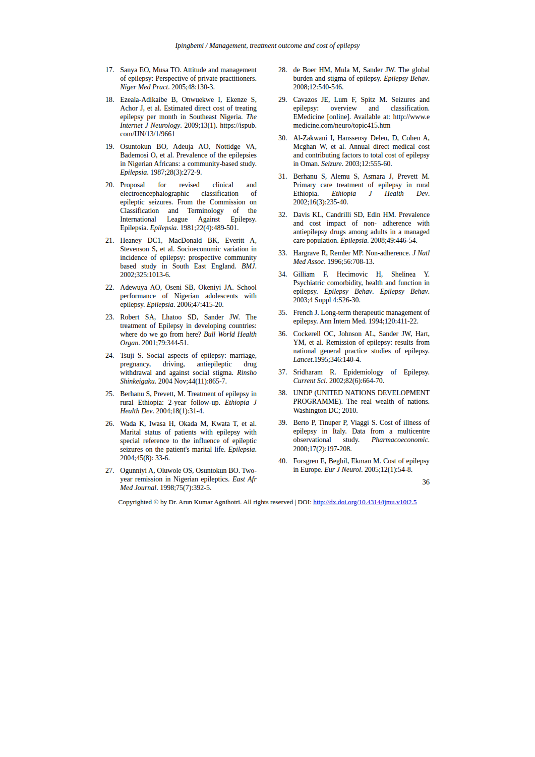Ipingbemi / Management, treatment outcome and cost of epilepsy
17. Sanya EO, Musa TO. Attitude and management of epilepsy: Perspective of private practitioners. Niger Med Pract. 2005;48:130-3.
18. Ezeala-Adikaibe B, Onwuekwe I, Ekenze S, Achor J, et al. Estimated direct cost of treating epilepsy per month in Southeast Nigeria. The Internet J Neurology. 2009;13(1). https://ispub.com/IJN/13/1/9661
19. Osuntokun BO, Adeuja AO, Nottidge VA, Bademosi O, et al. Prevalence of the epilepsies in Nigerian Africans: a community-based study. Epilepsia. 1987;28(3):272-9.
20. Proposal for revised clinical and electroencephalographic classification of epileptic seizures. From the Commission on Classification and Terminology of the International League Against Epilepsy. Epilepsia. Epilepsia. 1981;22(4):489-501.
21. Heaney DC1, MacDonald BK, Everitt A, Stevenson S, et al. Socioeconomic variation in incidence of epilepsy: prospective community based study in South East England. BMJ. 2002;325:1013-6.
22. Adewuya AO, Oseni SB, Okeniyi JA. School performance of Nigerian adolescents with epilepsy. Epilepsia. 2006;47:415-20.
23. Robert SA, Lhatoo SD, Sander JW. The treatment of Epilepsy in developing countries: where do we go from here? Bull World Health Organ. 2001;79:344-51.
24. Tsuji S. Social aspects of epilepsy: marriage, pregnancy, driving, antiepileptic drug withdrawal and against social stigma. Rinsho Shinkeigaku. 2004 Nov;44(11):865-7.
25. Berhanu S, Prevett, M. Treatment of epilepsy in rural Ethiopia: 2-year follow-up. Ethiopia J Health Dev. 2004;18(1):31-4.
26. Wada K, Iwasa H, Okada M, Kwata T, et al. Marital status of patients with epilepsy with special reference to the influence of epileptic seizures on the patient's marital life. Epilepsia. 2004;45(8): 33-6.
27. Ogunniyi A, Oluwole OS, Osuntokun BO. Two-year remission in Nigerian epileptics. East Afr Med Journal. 1998;75(7):392-5.
28. de Boer HM, Mula M, Sander JW. The global burden and stigma of epilepsy. Epilepsy Behav. 2008;12:540-546.
29. Cavazos JE, Lum F, Spitz M. Seizures and epilepsy: overview and classification. EMedicine [online]. Available at: http://www.emedicine.com/neuro/topic415.htm
30. Al-Zakwani I, Hanssensy Deleu, D, Cohen A, Mcghan W, et al. Annual direct medical cost and contributing factors to total cost of epilepsy in Oman. Seizure. 2003;12:555-60.
31. Berhanu S, Alemu S, Asmara J, Prevett M. Primary care treatment of epilepsy in rural Ethiopia. Ethiopia J Health Dev. 2002;16(3):235-40.
32. Davis KL, Candrilli SD, Edin HM. Prevalence and cost impact of non- adherence with antiepilepsy drugs among adults in a managed care population. Epilepsia. 2008;49:446-54.
33. Hargrave R, Remler MP. Non-adherence. J Natl Med Assoc. 1996;56:708-13.
34. Gilliam F, Hecimovic H, Shelinea Y. Psychiatric comorbidity, health and function in epilepsy. Epilepsy Behav. Epilepsy Behav. 2003;4 Suppl 4:S26-30.
35. French J. Long-term therapeutic management of epilepsy. Ann Intern Med. 1994;120:411-22.
36. Cockerell OC, Johnson AL, Sander JW, Hart, YM, et al. Remission of epilepsy: results from national general practice studies of epilepsy. Lancet.1995;346:140-4.
37. Sridharam R. Epidemiology of Epilepsy. Current Sci. 2002;82(6):664-70.
38. UNDP (UNITED NATIONS DEVELOPMENT PROGRAMME). The real wealth of nations. Washington DC; 2010.
39. Berto P, Tinuper P, Viaggi S. Cost of illness of epilepsy in Italy. Data from a multicentre observational study. Pharmacoeconomic. 2000;17(2):197-208.
40. Forsgren E, Beghil, Ekman M. Cost of epilepsy in Europe. Eur J Neurol. 2005;12(1):54-8.
36
Copyrighted © by Dr. Arun Kumar Agnihotri. All rights reserved | DOI: http://dx.doi.org/10.4314/ijmu.v10i2.5